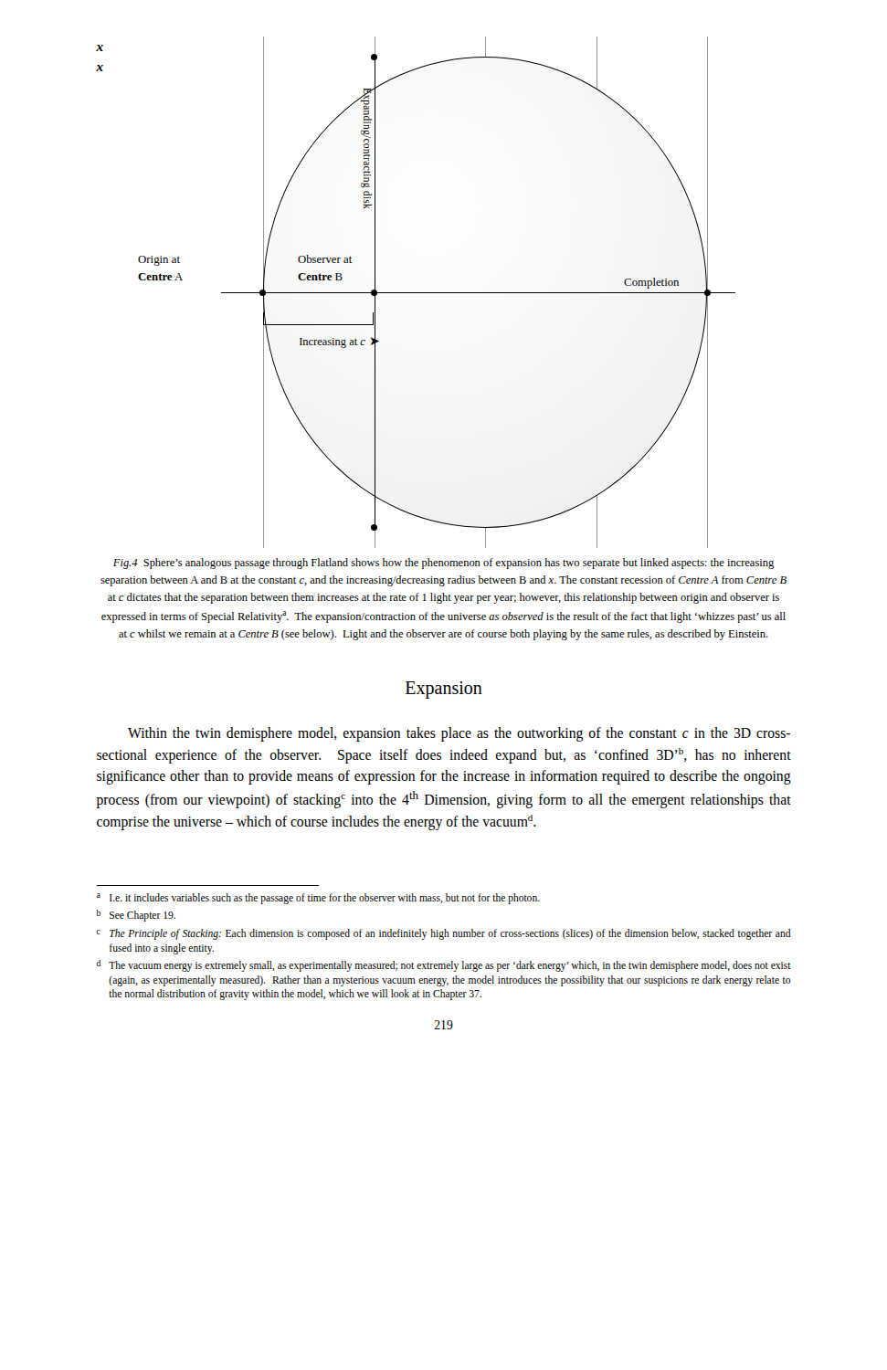Expanding/contracting disk
Origin at
Centre A
Observer at
Centre B
Completion
x
x
Increasing at c➤
Fig.4 Sphere’s analogous passage through Flatland shows how the phenomenon of expansion has two separate but linked aspects: the increasing separation between A and B at the constant c, and the increasing/decreasing radius between B and x. The constant recession of Centre A from Centre B at c dictates that the separation between them increases at the rate of 1 light year per year; however, this relationship between origin and observer is expressed in terms of Special Relativitya. The expansion/contraction of the universe as observed is the result of the fact that light ‘whizzes past’ us all at c whilst we remain at a Centre B (see below). Light and the observer are of course both playing by the same rules, as described by Einstein.
Expansion
Within the twin demisphere model, expansion takes place as the outworking of the constant c in the 3D cross-sectional experience of the observer. Space itself does indeed expand but, as ‘confined 3D’b, has no inherent significance other than to provide means of expression for the increase in information required to describe the ongoing process (from our viewpoint) of stackingc into the 4th Dimension, giving form to all the emergent relationships that comprise the universe – which of course includes the energy of the vacuumd.
a I.e. it includes variables such as the passage of time for the observer with mass, but not for the photon.
b See Chapter 19.
cThe Principle of Stacking: Each dimension is composed of an indefinitely high number of cross-sections (slices) of the dimension below, stacked together and fused into a single entity.
d The vacuum energy is extremely small, as experimentally measured; not extremely large as per ‘dark energy’ which, in the twin demisphere model, does not exist (again, as experimentally measured). Rather than a mysterious vacuum energy, the model introduces the possibility that our suspicions re dark energy relate to the normal distribution of gravity within the model, which we will look at in Chapter 37.
219